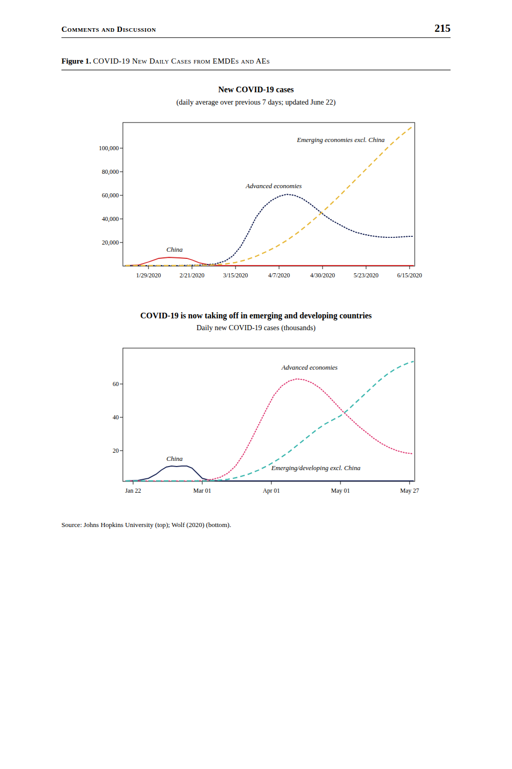Comments and Discussion 215
Figure 1. COVID-19 New Daily Cases from EMDEs and AEs
New COVID-19 cases
(daily average over previous 7 days; updated June 22)
100,000 80,000 60,000 40,000 20,000 1/29/2020 2/21/2020 3/15/2020 4/7/2020 4/30/2020 5/23/2020 6/15/2020 Emerging economies excl. China Advanced economies China
COVID-19 is now taking off in emerging and developing countries
Daily new COVID-19 cases (thousands)
60 40 20 Jan 22 Mar 01 Apr 01 May 01 May 27 Advanced economies Emerging/developing excl. China China
Source: Johns Hopkins University (top); Wolf (2020) (bottom).